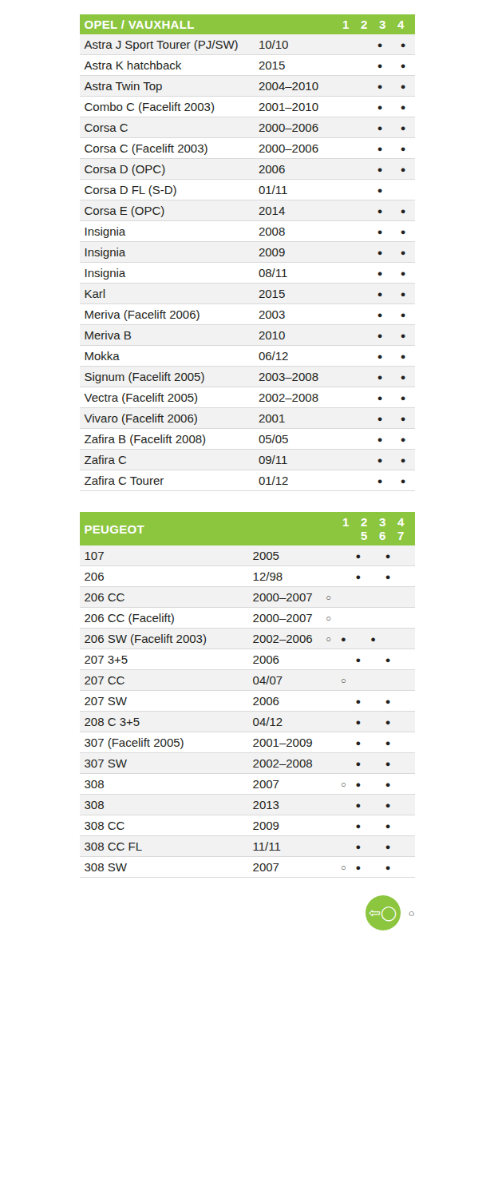| OPEL / VAUXHALL | 1 2 3 4 |
| --- | --- |
| Astra J Sport Tourer (PJ/SW) | 10/10 | | | | |
| Astra K hatchback | 2015 | | | | |
| Astra Twin Top | 2004–2010 | | | | |
| Combo C (Facelift 2003) | 2001–2010 | | | | |
| Corsa C | 2000–2006 | | | | |
| Corsa C (Facelift 2003) | 2000–2006 | | | | |
| Corsa D (OPC) | 2006 | | | | |
| Corsa D FL (S-D) | 01/11 | | | | |
| Corsa E (OPC) | 2014 | | | | |
| Insignia | 2008 | | | | |
| Insignia | 2009 | | | | |
| Insignia | 08/11 | | | | |
| Karl | 2015 | | | | |
| Meriva (Facelift 2006) | 2003 | | | | |
| Meriva B | 2010 | | | | |
| Mokka | 06/12 | | | | |
| Signum (Facelift 2005) | 2003–2008 | | | | |
| Vectra (Facelift 2005) | 2002–2008 | | | | |
| Vivaro (Facelift 2006) | 2001 | | | | |
| Zafira B (Facelift 2008) | 05/05 | | | | |
| Zafira C | 09/11 | | | | |
| Zafira C Tourer | 01/12 | | | | |
| PEUGEOT | 1 2 3 4 5 6 7 |
| --- | --- |
| 107 | 2005 | | | | | | | |
| 206 | 12/98 | | | | | | | |
| 206 CC | 2000–2007 | | | | | | | |
| 206 CC (Facelift) | 2000–2007 | | | | | | | |
| 206 SW (Facelift 2003) | 2002–2006 | | | | | | | |
| 207 3+5 | 2006 | | | | | | | |
| 207 CC | 04/07 | | | | | | | |
| 207 SW | 2006 | | | | | | | |
| 208 C 3+5 | 04/12 | | | | | | | |
| 307 (Facelift 2005) | 2001–2009 | | | | | | | |
| 307 SW | 2002–2008 | | | | | | | |
| 308 | 2007 | | | | | | | |
| 308 | 2013 | | | | | | | |
| 308 CC | 2009 | | | | | | | |
| 308 CC FL | 11/11 | | | | | | | |
| 308 SW | 2007 | | | | | | | |
⇦◯
○